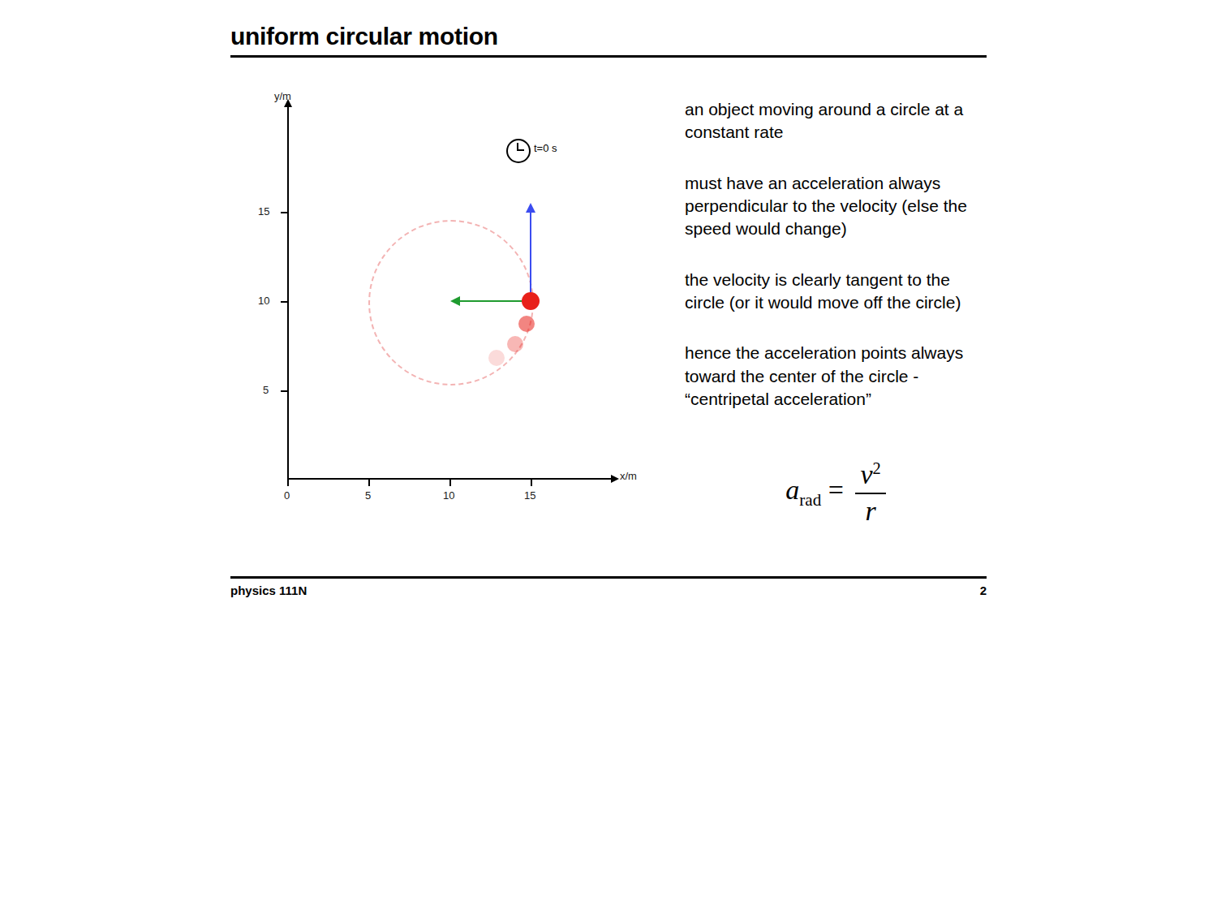uniform circular motion
y/m x/m
5 10 15
0 5 10 15
t=0 s
an object moving around a circle at a constant rate
must have an acceleration always perpendicular to the velocity (else the speed would change)
the velocity is clearly tangent to the circle (or it would move off the circle)
hence the acceleration points always toward the center of the circle - “centripetal acceleration”
arad = v2 r
physics 111N 2